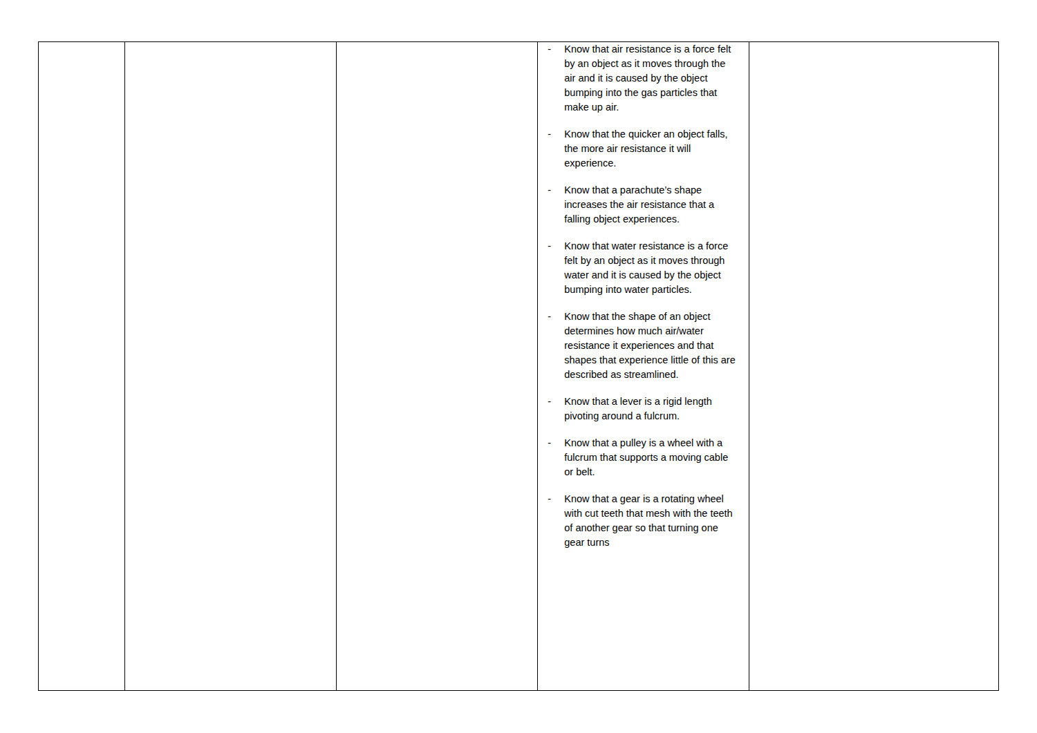| | | | Know that air resistance is a force felt by an object as it moves through the air and it is caused by the object bumping into the gas particles that make up air. Know that the quicker an object falls, the more air resistance it will experience. Know that a parachute’s shape increases the air resistance that a falling object experiences. Know that water resistance is a force felt by an object as it moves through water and it is caused by the object bumping into water particles. Know that the shape of an object determines how much air/water resistance it experiences and that shapes that experience little of this are described as streamlined. Know that a lever is a rigid length pivoting around a fulcrum. Know that a pulley is a wheel with a fulcrum that supports a moving cable or belt. Know that a gear is a rotating wheel with cut teeth that mesh with the teeth of another gear so that turning one gear turns | |